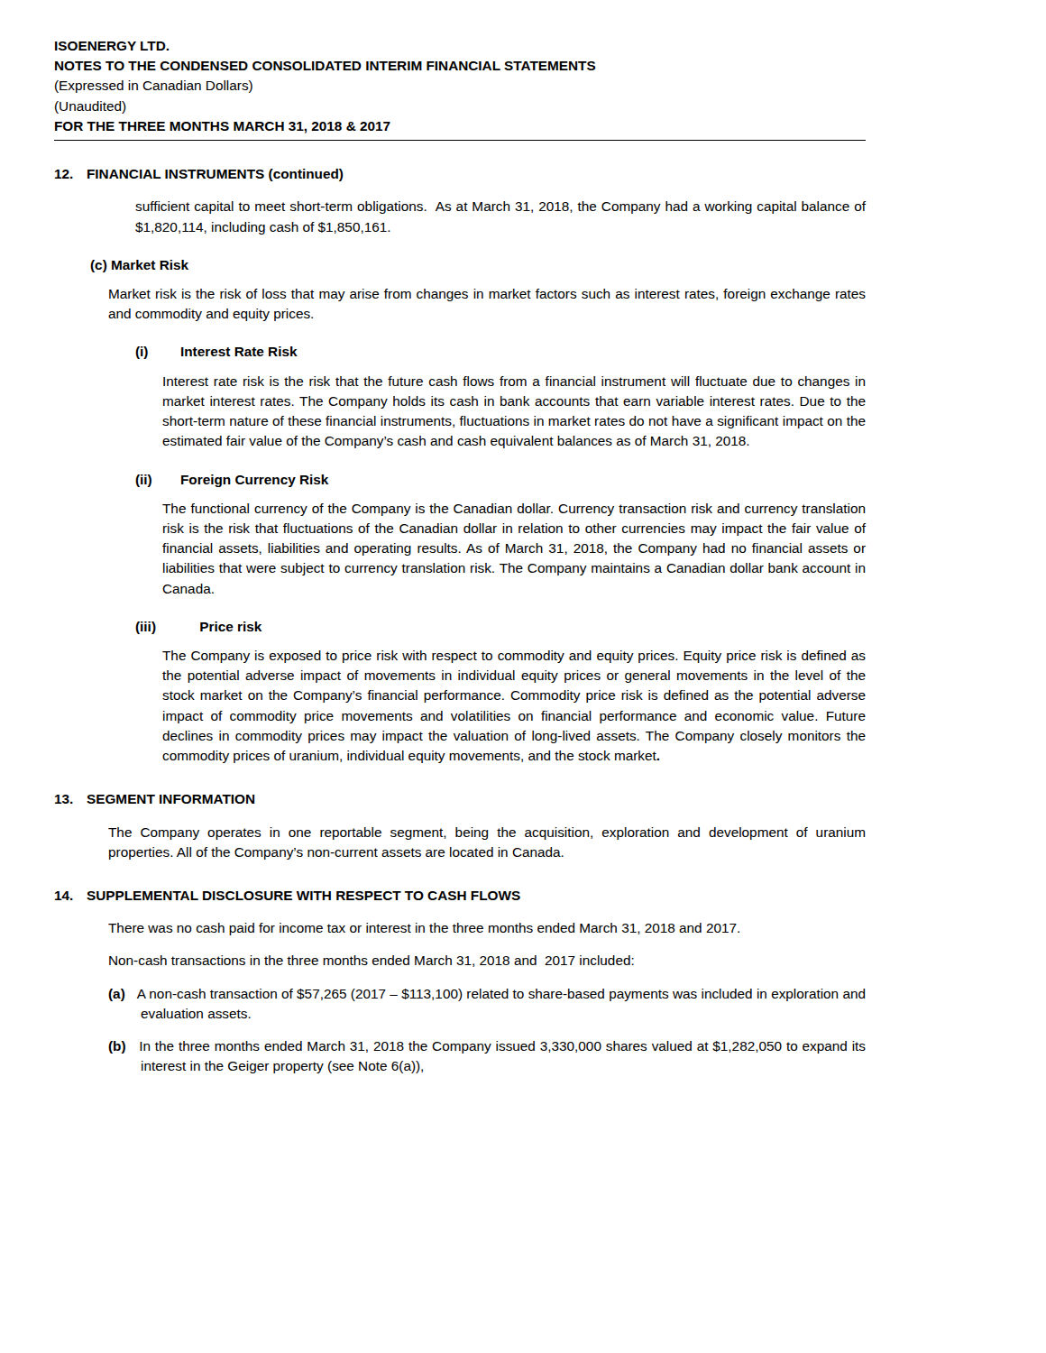ISOENERGY LTD.
NOTES TO THE CONDENSED CONSOLIDATED INTERIM FINANCIAL STATEMENTS
(Expressed in Canadian Dollars)
(Unaudited)
FOR THE THREE MONTHS MARCH 31, 2018 & 2017
12. FINANCIAL INSTRUMENTS (continued)
sufficient capital to meet short-term obligations. As at March 31, 2018, the Company had a working capital balance of $1,820,114, including cash of $1,850,161.
(c) Market Risk
Market risk is the risk of loss that may arise from changes in market factors such as interest rates, foreign exchange rates and commodity and equity prices.
(i) Interest Rate Risk
Interest rate risk is the risk that the future cash flows from a financial instrument will fluctuate due to changes in market interest rates. The Company holds its cash in bank accounts that earn variable interest rates. Due to the short-term nature of these financial instruments, fluctuations in market rates do not have a significant impact on the estimated fair value of the Company’s cash and cash equivalent balances as of March 31, 2018.
(ii) Foreign Currency Risk
The functional currency of the Company is the Canadian dollar. Currency transaction risk and currency translation risk is the risk that fluctuations of the Canadian dollar in relation to other currencies may impact the fair value of financial assets, liabilities and operating results. As of March 31, 2018, the Company had no financial assets or liabilities that were subject to currency translation risk. The Company maintains a Canadian dollar bank account in Canada.
(iii) Price risk
The Company is exposed to price risk with respect to commodity and equity prices. Equity price risk is defined as the potential adverse impact of movements in individual equity prices or general movements in the level of the stock market on the Company’s financial performance. Commodity price risk is defined as the potential adverse impact of commodity price movements and volatilities on financial performance and economic value. Future declines in commodity prices may impact the valuation of long-lived assets. The Company closely monitors the commodity prices of uranium, individual equity movements, and the stock market.
13. SEGMENT INFORMATION
The Company operates in one reportable segment, being the acquisition, exploration and development of uranium properties. All of the Company’s non-current assets are located in Canada.
14. SUPPLEMENTAL DISCLOSURE WITH RESPECT TO CASH FLOWS
There was no cash paid for income tax or interest in the three months ended March 31, 2018 and 2017.
Non-cash transactions in the three months ended March 31, 2018 and 2017 included:
(a) A non-cash transaction of $57,265 (2017 – $113,100) related to share-based payments was included in exploration and evaluation assets.
(b) In the three months ended March 31, 2018 the Company issued 3,330,000 shares valued at $1,282,050 to expand its interest in the Geiger property (see Note 6(a)),